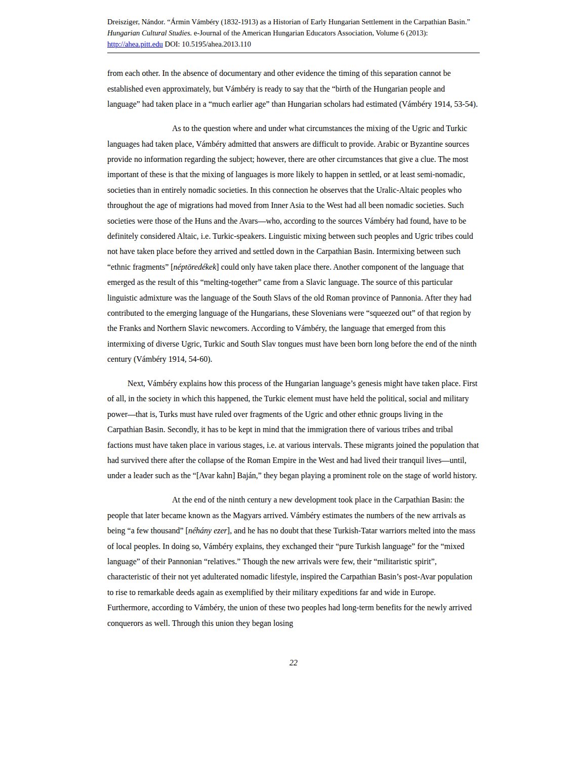Dreisziger, Nándor. “Ármin Vámbéry (1832-1913) as a Historian of Early Hungarian Settlement in the Carpathian Basin.” Hungarian Cultural Studies. e-Journal of the American Hungarian Educators Association, Volume 6 (2013): http://ahea.pitt.edu DOI: 10.5195/ahea.2013.110
from each other. In the absence of documentary and other evidence the timing of this separation cannot be established even approximately, but Vámbéry is ready to say that the “birth of the Hungarian people and language” had taken place in a “much earlier age” than Hungarian scholars had estimated (Vámbéry 1914, 53-54).
As to the question where and under what circumstances the mixing of the Ugric and Turkic languages had taken place, Vámbéry admitted that answers are difficult to provide. Arabic or Byzantine sources provide no information regarding the subject; however, there are other circumstances that give a clue. The most important of these is that the mixing of languages is more likely to happen in settled, or at least semi-nomadic, societies than in entirely nomadic societies. In this connection he observes that the Uralic-Altaic peoples who throughout the age of migrations had moved from Inner Asia to the West had all been nomadic societies. Such societies were those of the Huns and the Avars—who, according to the sources Vámbéry had found, have to be definitely considered Altaic, i.e. Turkic-speakers. Linguistic mixing between such peoples and Ugric tribes could not have taken place before they arrived and settled down in the Carpathian Basin. Intermixing between such “ethnic fragments” [néptöredékek] could only have taken place there. Another component of the language that emerged as the result of this “melting-together” came from a Slavic language. The source of this particular linguistic admixture was the language of the South Slavs of the old Roman province of Pannonia. After they had contributed to the emerging language of the Hungarians, these Slovenians were “squeezed out” of that region by the Franks and Northern Slavic newcomers. According to Vámbéry, the language that emerged from this intermixing of diverse Ugric, Turkic and South Slav tongues must have been born long before the end of the ninth century (Vámbéry 1914, 54-60).
Next, Vámbéry explains how this process of the Hungarian language’s genesis might have taken place. First of all, in the society in which this happened, the Turkic element must have held the political, social and military power—that is, Turks must have ruled over fragments of the Ugric and other ethnic groups living in the Carpathian Basin. Secondly, it has to be kept in mind that the immigration there of various tribes and tribal factions must have taken place in various stages, i.e. at various intervals. These migrants joined the population that had survived there after the collapse of the Roman Empire in the West and had lived their tranquil lives—until, under a leader such as the “[Avar kahn] Baján,” they began playing a prominent role on the stage of world history.
At the end of the ninth century a new development took place in the Carpathian Basin: the people that later became known as the Magyars arrived. Vámbéry estimates the numbers of the new arrivals as being “a few thousand” [néhány ezer], and he has no doubt that these Turkish-Tatar warriors melted into the mass of local peoples. In doing so, Vámbéry explains, they exchanged their “pure Turkish language” for the “mixed language” of their Pannonian “relatives.” Though the new arrivals were few, their “militaristic spirit”, characteristic of their not yet adulterated nomadic lifestyle, inspired the Carpathian Basin’s post-Avar population to rise to remarkable deeds again as exemplified by their military expeditions far and wide in Europe. Furthermore, according to Vámbéry, the union of these two peoples had long-term benefits for the newly arrived conquerors as well. Through this union they began losing
22